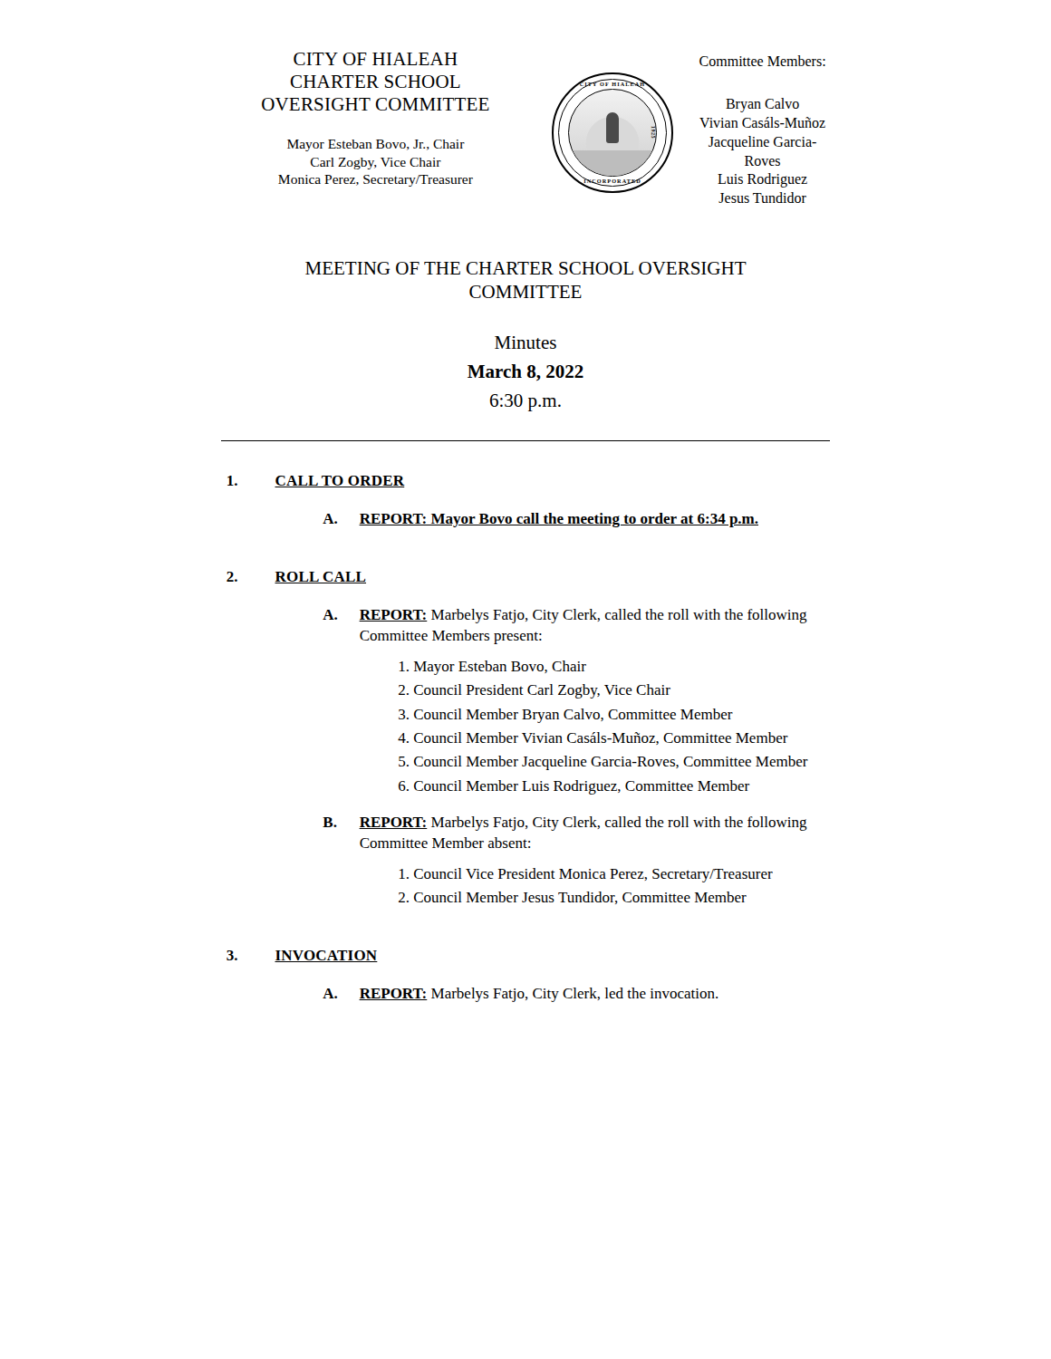CITY OF HIALEAH
CHARTER SCHOOL
OVERSIGHT COMMITTEE
Mayor Esteban Bovo, Jr., Chair
Carl Zogby, Vice Chair
Monica Perez, Secretary/Treasurer
City of Hialeah
1925
Incorporated
Committee Members:
Bryan Calvo
Vivian Casáls-Muñoz
Jacqueline Garcia-Roves
Luis Rodriguez
Jesus Tundidor
MEETING OF THE CHARTER SCHOOL OVERSIGHT
COMMITTEE
Minutes
March 8, 2022
6:30 p.m.
1. Call to Order
A. REPORT: Mayor Bovo call the meeting to order at 6:34 p.m.
2. Roll Call
A. REPORT: Marbelys Fatjo, City Clerk, called the roll with the following Committee Members present:
Mayor Esteban Bovo, Chair
Council President Carl Zogby, Vice Chair
Council Member Bryan Calvo, Committee Member
Council Member Vivian Casáls-Muñoz, Committee Member
Council Member Jacqueline Garcia-Roves, Committee Member
Council Member Luis Rodriguez, Committee Member
B. REPORT: Marbelys Fatjo, City Clerk, called the roll with the following Committee Member absent:
Council Vice President Monica Perez, Secretary/Treasurer
Council Member Jesus Tundidor, Committee Member
3. Invocation
A. REPORT: Marbelys Fatjo, City Clerk, led the invocation.